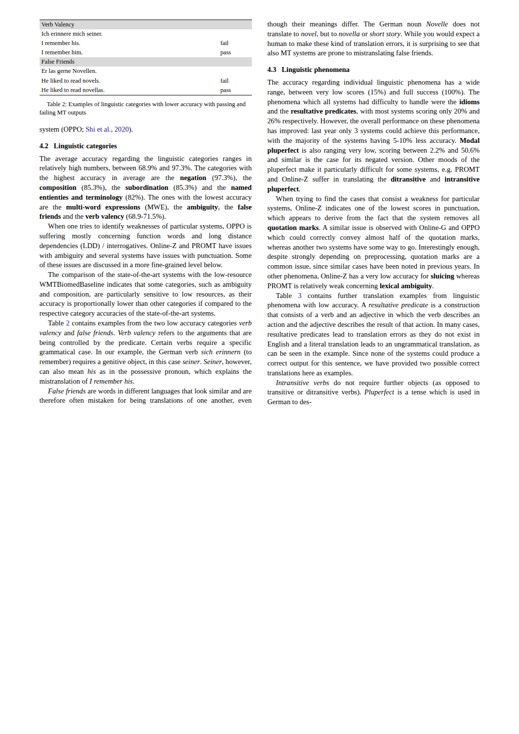| Verb Valency |
| Ich erinnere mich seiner. | |
| I remember his. | fail |
| I remember him. | pass |
| False Friends |
| Er las gerne Novellen. | |
| He liked to read novels. | fail |
| He liked to read novellas. | pass |
Table 2: Examples of linguistic categories with lower accuracy with passing and failing MT outputs
system (OPPO; Shi et al., 2020).
4.2 Linguistic categories
The average accuracy regarding the linguistic categories ranges in relatively high numbers, between 68.9% and 97.3%. The categories with the highest accuracy in average are the negation (97.3%), the composition (85.3%), the subordination (85.3%) and the named entienties and terminology (82%). The ones with the lowest accuracy are the multi-word expressions (MWE), the ambiguity, the false friends and the verb valency (68.9-71.5%).
When one tries to identify weaknesses of particular systems, OPPO is suffering mostly concerning function words and long distance dependencies (LDD) / interrogatives. Online-Z and PROMT have issues with ambiguity and several systems have issues with punctuation. Some of these issues are discussed in a more fine-grained level below.
The comparison of the state-of-the-art systems with the low-resource WMTBiomedBaseline indicates that some categories, such as ambiguity and composition, are particularly sensitive to low resources, as their accuracy is proportionally lower than other categories if compared to the respective category accuracies of the state-of-the-art systems.
Table 2 contains examples from the two low accuracy categories verb valency and false friends. Verb valency refers to the arguments that are being controlled by the predicate. Certain verbs require a specific grammatical case. In our example, the German verb sich erinnern (to remember) requires a genitive object, in this case seiner. Seiner, however, can also mean his as in the possessive pronoun, which explains the mistranslation of I remember his.
False friends are words in different languages that look similar and are therefore often mistaken for being translations of one another, even though their meanings differ. The German noun Novelle does not translate to novel, but to novella or short story. While you would expect a human to make these kind of translation errors, it is surprising to see that also MT systems are prone to mistranslating false friends.
4.3 Linguistic phenomena
The accuracy regarding individual linguistic phenomena has a wide range, between very low scores (15%) and full success (100%). The phenomena which all systems had difficulty to handle were the idioms and the resultative predicates, with most systems scoring only 20% and 26% respectively. However, the overall performance on these phenomena has improved: last year only 3 systems could achieve this performance, with the majority of the systems having 5-10% less accuracy. Modal pluperfect is also ranging very low, scoring between 2.2% and 50.6% and similar is the case for its negated version. Other moods of the pluperfect make it particularly difficult for some systems, e.g. PROMT and Online-Z suffer in translating the ditransitive and intransitive pluperfect.
When trying to find the cases that consist a weakness for particular systems, Online-Z indicates one of the lowest scores in punctuation, which appears to derive from the fact that the system removes all quotation marks. A similar issue is observed with Online-G and OPPO which could correctly convey almost half of the quotation marks, whereas another two systems have some way to go. Interestingly enough, despite strongly depending on preprocessing, quotation marks are a common issue, since similar cases have been noted in previous years. In other phenomena, Online-Z has a very low accuracy for sluicing whereas PROMT is relatively weak concerning lexical ambiguity.
Table 3 contains further translation examples from linguistic phenomena with low accuracy. A resultative predicate is a construction that consists of a verb and an adjective in which the verb describes an action and the adjective describes the result of that action. In many cases, resultative predicates lead to translation errors as they do not exist in English and a literal translation leads to an ungrammatical translation, as can be seen in the example. Since none of the systems could produce a correct output for this sentence, we have provided two possible correct translations here as examples.
Intransitive verbs do not require further objects (as opposed to transitive or ditransitive verbs). Pluperfect is a tense which is used in German to des-